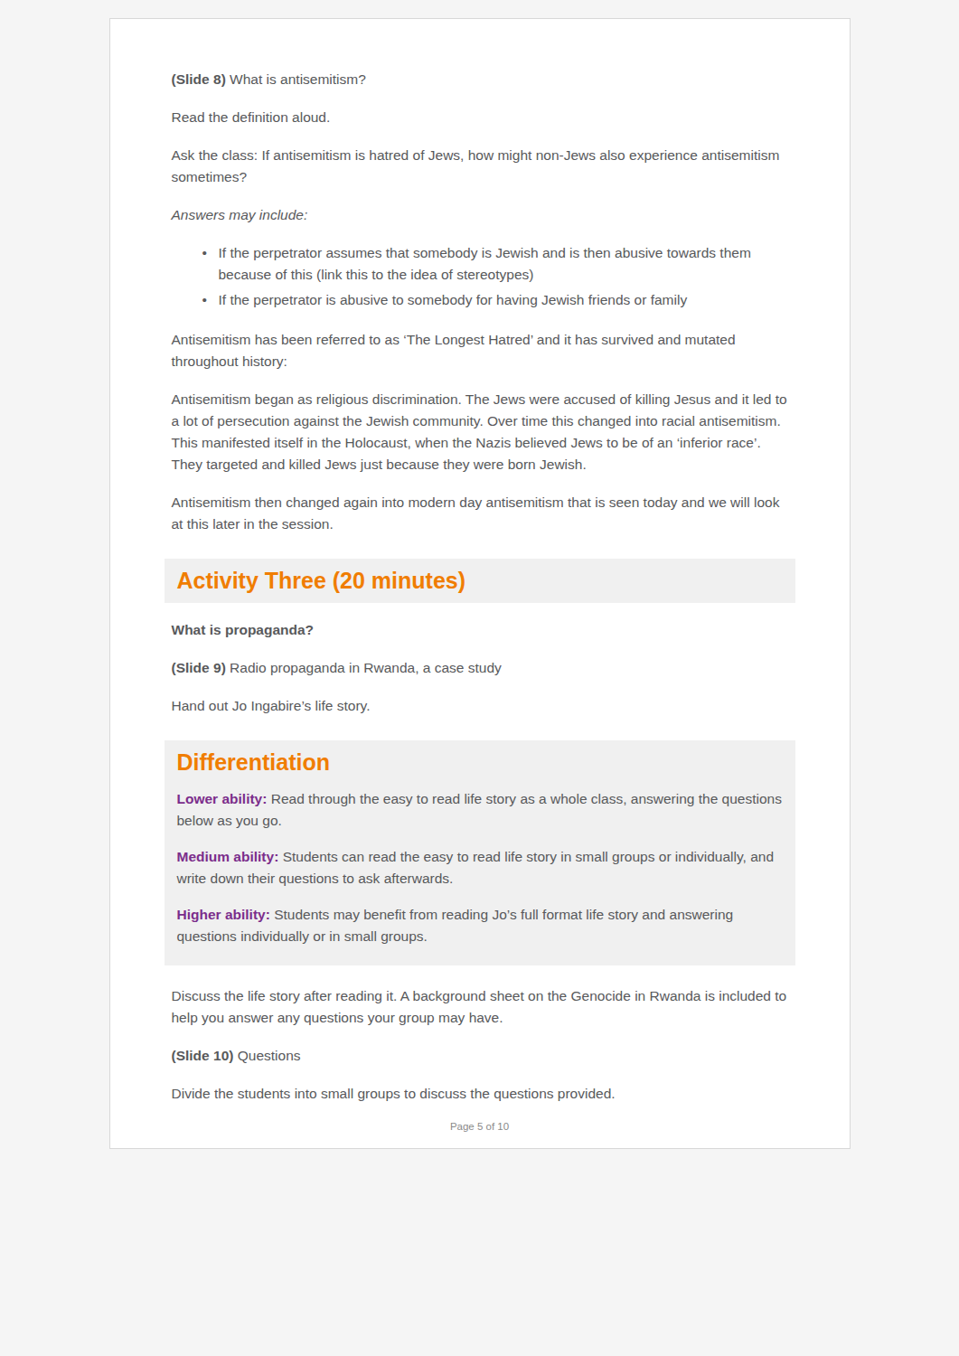(Slide 8) What is antisemitism?
Read the definition aloud.
Ask the class: If antisemitism is hatred of Jews, how might non-Jews also experience antisemitism sometimes?
Answers may include:
If the perpetrator assumes that somebody is Jewish and is then abusive towards them because of this (link this to the idea of stereotypes)
If the perpetrator is abusive to somebody for having Jewish friends or family
Antisemitism has been referred to as ‘The Longest Hatred’ and it has survived and mutated throughout history:
Antisemitism began as religious discrimination. The Jews were accused of killing Jesus and it led to a lot of persecution against the Jewish community. Over time this changed into racial antisemitism. This manifested itself in the Holocaust, when the Nazis believed Jews to be of an ‘inferior race’. They targeted and killed Jews just because they were born Jewish.
Antisemitism then changed again into modern day antisemitism that is seen today and we will look at this later in the session.
Activity Three (20 minutes)
What is propaganda?
(Slide 9) Radio propaganda in Rwanda, a case study
Hand out Jo Ingabire’s life story.
Differentiation
Lower ability: Read through the easy to read life story as a whole class, answering the questions below as you go.
Medium ability: Students can read the easy to read life story in small groups or individually, and write down their questions to ask afterwards.
Higher ability: Students may benefit from reading Jo’s full format life story and answering questions individually or in small groups.
Discuss the life story after reading it. A background sheet on the Genocide in Rwanda is included to help you answer any questions your group may have.
(Slide 10) Questions
Divide the students into small groups to discuss the questions provided.
Page 5 of 10